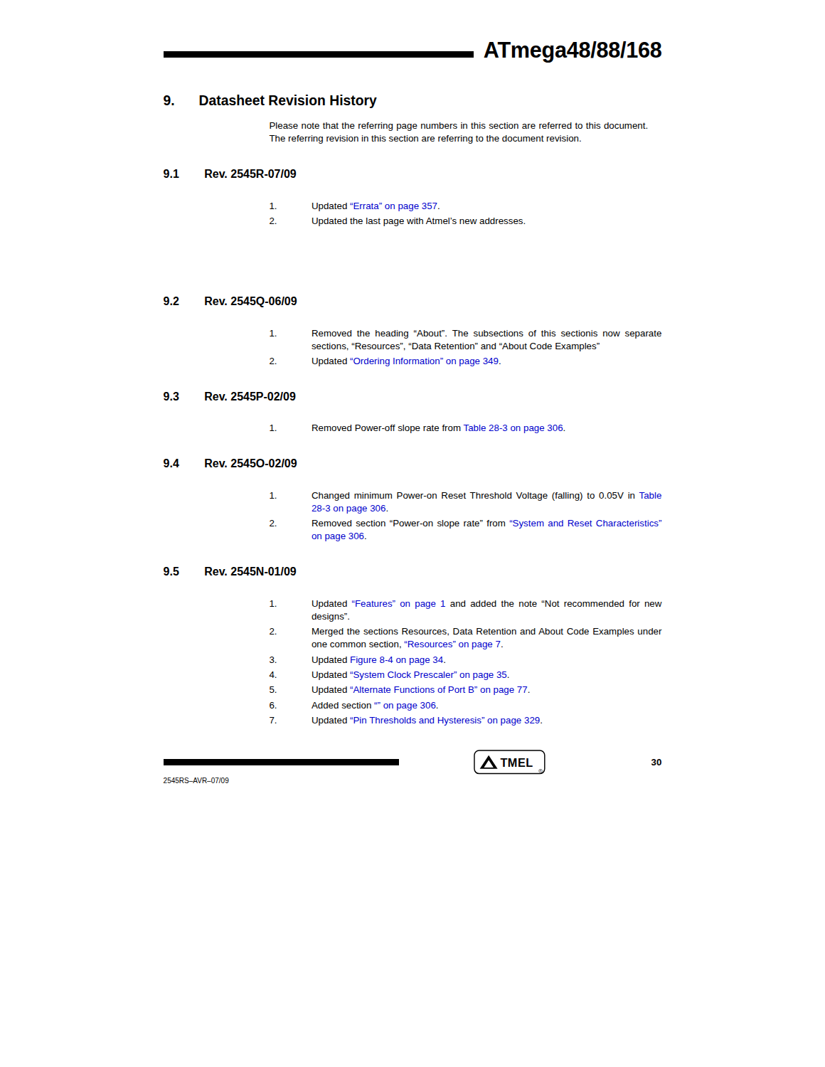ATmega48/88/168
9. Datasheet Revision History
Please note that the referring page numbers in this section are referred to this document. The referring revision in this section are referring to the document revision.
9.1 Rev. 2545R-07/09
1. Updated “Errata” on page 357.
2. Updated the last page with Atmel’s new addresses.
9.2 Rev. 2545Q-06/09
1. Removed the heading “About”. The subsections of this sectionis now separate sections, “Resources”, “Data Retention” and “About Code Examples”
2. Updated “Ordering Information” on page 349.
9.3 Rev. 2545P-02/09
1. Removed Power-off slope rate from Table 28-3 on page 306.
9.4 Rev. 2545O-02/09
1. Changed minimum Power-on Reset Threshold Voltage (falling) to 0.05V in Table 28-3 on page 306.
2. Removed section “Power-on slope rate” from “System and Reset Characteristics” on page 306.
9.5 Rev. 2545N-01/09
1. Updated “Features” on page 1 and added the note “Not recommended for new designs”.
2. Merged the sections Resources, Data Retention and About Code Examples under one common section, “Resources” on page 7.
3. Updated Figure 8-4 on page 34.
4. Updated “System Clock Prescaler” on page 35.
5. Updated “Alternate Functions of Port B” on page 77.
6. Added section “” on page 306.
7. Updated “Pin Thresholds and Hysteresis” on page 329.
TMEL R
30
2545RS–AVR–07/09